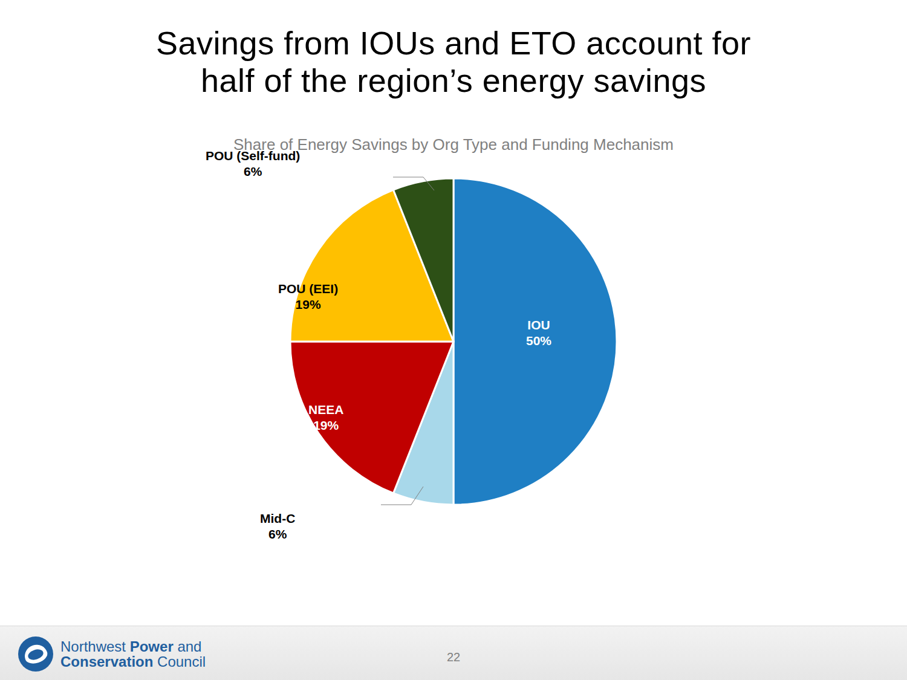Savings from IOUs and ETO account for
half of the region’s energy savings
Share of Energy Savings by Org Type and Funding Mechanism
POU (Self-fund)
6%
POU (EEI)
19%
NEEA
19%
Mid-C
6%
IOU
50%
Northwest Power and
Conservation Council
22